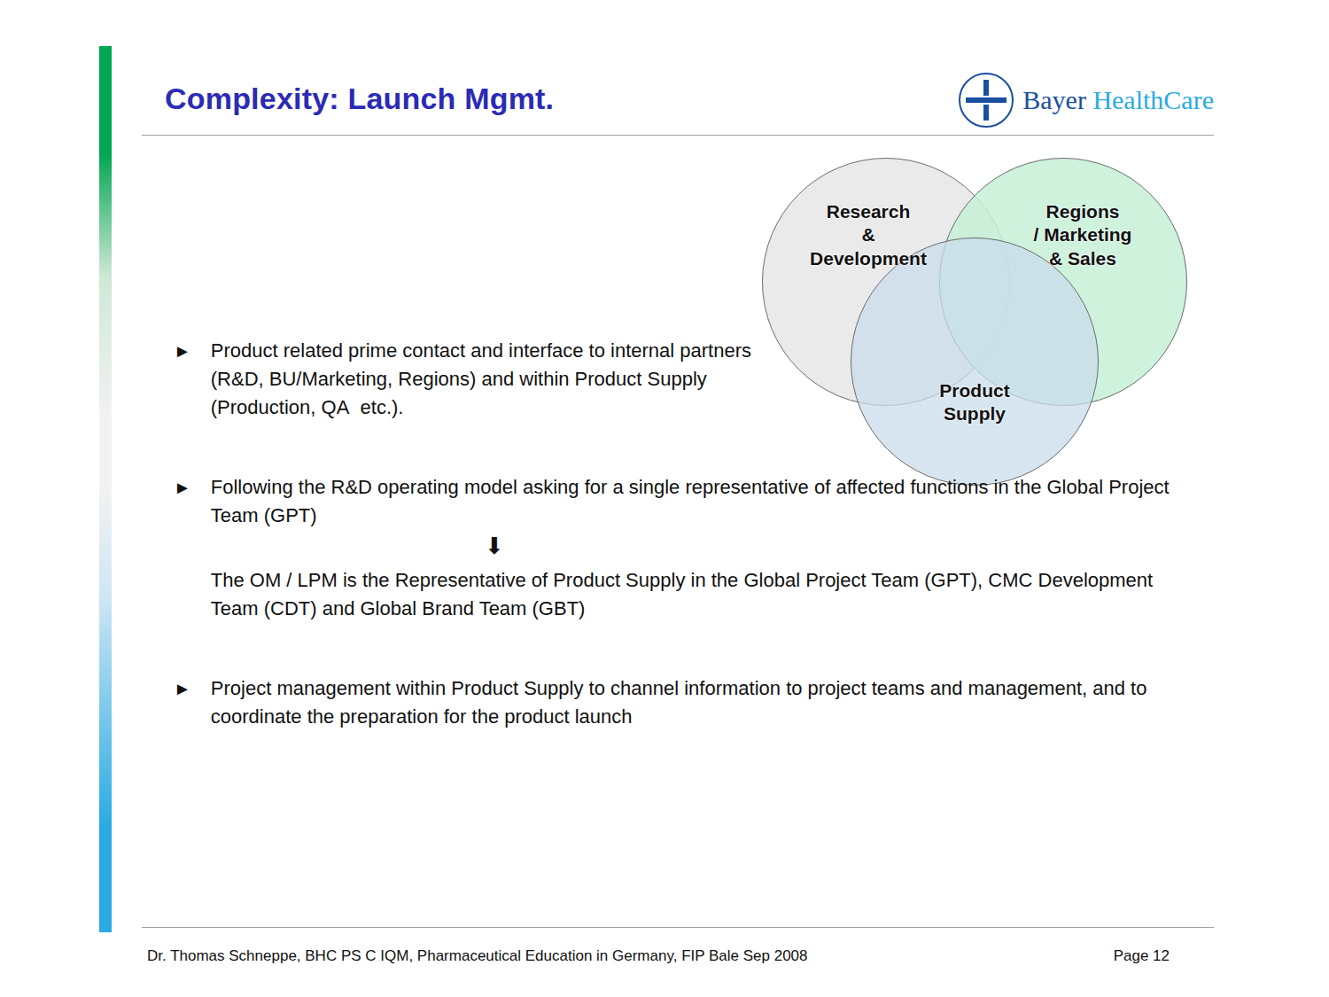Complexity: Launch Mgmt.
BAYER
Bayer HealthCare
Research
&
Development
Regions
/ Marketing
& Sales
Product
Supply
►
Product related prime contact and interface to internal partners (R&D, BU/Marketing, Regions) and within Product Supply (Production, QA etc.).
►
Following the R&D operating model asking for a single representative of affected functions in the Global Project Team (GPT)
⬇
The OM / LPM is the Representative of Product Supply in the Global Project Team (GPT), CMC Development Team (CDT) and Global Brand Team (GBT)
►
Project management within Product Supply to channel information to project teams and management, and to coordinate the preparation for the product launch
Dr. Thomas Schneppe, BHC PS C IQM, Pharmaceutical Education in Germany, FIP Bale Sep 2008
Page 12